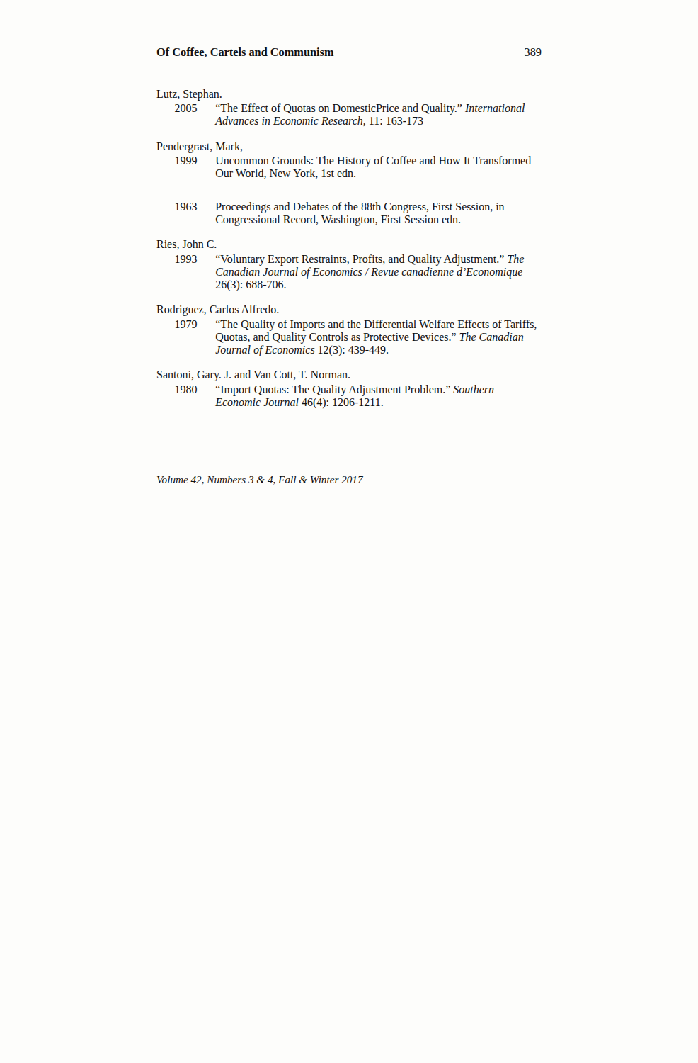Of Coffee, Cartels and Communism 389
Lutz, Stephan.
2005 “The Effect of Quotas on DomesticPrice and Quality.” International Advances in Economic Research, 11: 163-173
Pendergrast, Mark,
1999 Uncommon Grounds: The History of Coffee and How It Transformed Our World, New York, 1st edn.
1963 Proceedings and Debates of the 88th Congress, First Session, in Congressional Record, Washington, First Session edn.
Ries, John C.
1993 “Voluntary Export Restraints, Profits, and Quality Adjustment.” The Canadian Journal of Economics / Revue canadienne d’Economique 26(3): 688-706.
Rodriguez, Carlos Alfredo.
1979 “The Quality of Imports and the Differential Welfare Effects of Tariffs, Quotas, and Quality Controls as Protective Devices.” The Canadian Journal of Economics 12(3): 439-449.
Santoni, Gary. J. and Van Cott, T. Norman.
1980 “Import Quotas: The Quality Adjustment Problem.” Southern Economic Journal 46(4): 1206-1211.
Volume 42, Numbers 3 & 4, Fall & Winter 2017